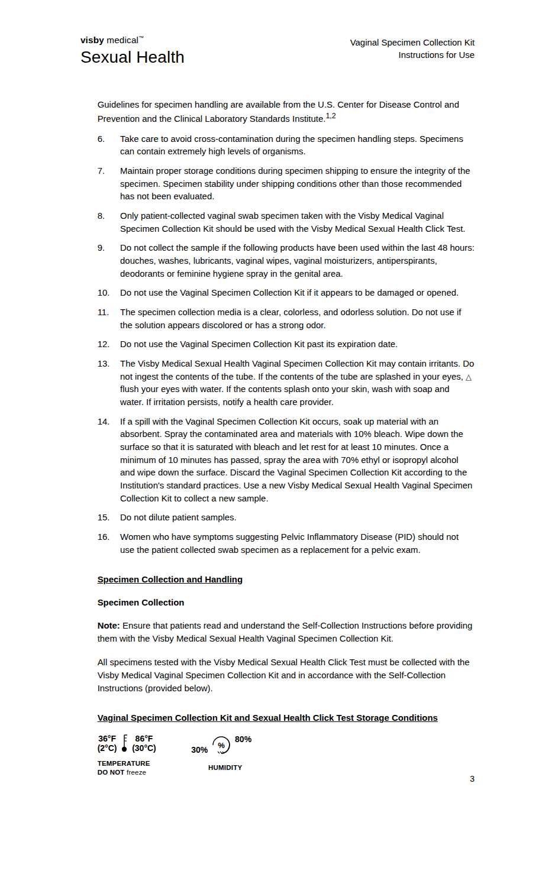visby medical™
Sexual Health
Vaginal Specimen Collection Kit
Instructions for Use
Guidelines for specimen handling are available from the U.S. Center for Disease Control and Prevention and the Clinical Laboratory Standards Institute.1,2
6. Take care to avoid cross-contamination during the specimen handling steps. Specimens can contain extremely high levels of organisms.
7. Maintain proper storage conditions during specimen shipping to ensure the integrity of the specimen. Specimen stability under shipping conditions other than those recommended has not been evaluated.
8. Only patient-collected vaginal swab specimen taken with the Visby Medical Vaginal Specimen Collection Kit should be used with the Visby Medical Sexual Health Click Test.
9. Do not collect the sample if the following products have been used within the last 48 hours: douches, washes, lubricants, vaginal wipes, vaginal moisturizers, antiperspirants, deodorants or feminine hygiene spray in the genital area.
10. Do not use the Vaginal Specimen Collection Kit if it appears to be damaged or opened.
11. The specimen collection media is a clear, colorless, and odorless solution. Do not use if the solution appears discolored or has a strong odor.
12. Do not use the Vaginal Specimen Collection Kit past its expiration date.
13. The Visby Medical Sexual Health Vaginal Specimen Collection Kit may contain irritants. Do not ingest the contents of the tube. If the contents of the tube are splashed in your eyes, △ flush your eyes with water. If the contents splash onto your skin, wash with soap and water. If irritation persists, notify a health care provider.
14. If a spill with the Vaginal Specimen Collection Kit occurs, soak up material with an absorbent. Spray the contaminated area and materials with 10% bleach. Wipe down the surface so that it is saturated with bleach and let rest for at least 10 minutes. Once a minimum of 10 minutes has passed, spray the area with 70% ethyl or isopropyl alcohol and wipe down the surface. Discard the Vaginal Specimen Collection Kit according to the Institution's standard practices. Use a new Visby Medical Sexual Health Vaginal Specimen Collection Kit to collect a new sample.
15. Do not dilute patient samples.
16. Women who have symptoms suggesting Pelvic Inflammatory Disease (PID) should not use the patient collected swab specimen as a replacement for a pelvic exam.
Specimen Collection and Handling
Specimen Collection
Note: Ensure that patients read and understand the Self-Collection Instructions before providing them with the Visby Medical Sexual Health Vaginal Specimen Collection Kit.
All specimens tested with the Visby Medical Sexual Health Click Test must be collected with the Visby Medical Vaginal Specimen Collection Kit and in accordance with the Self-Collection Instructions (provided below).
Vaginal Specimen Collection Kit and Sexual Health Click Test Storage Conditions
36°F (2°C)
86°F (30°C)
TEMPERATURE
DO NOT freeze
30%
%
80%
HUMIDITY
3